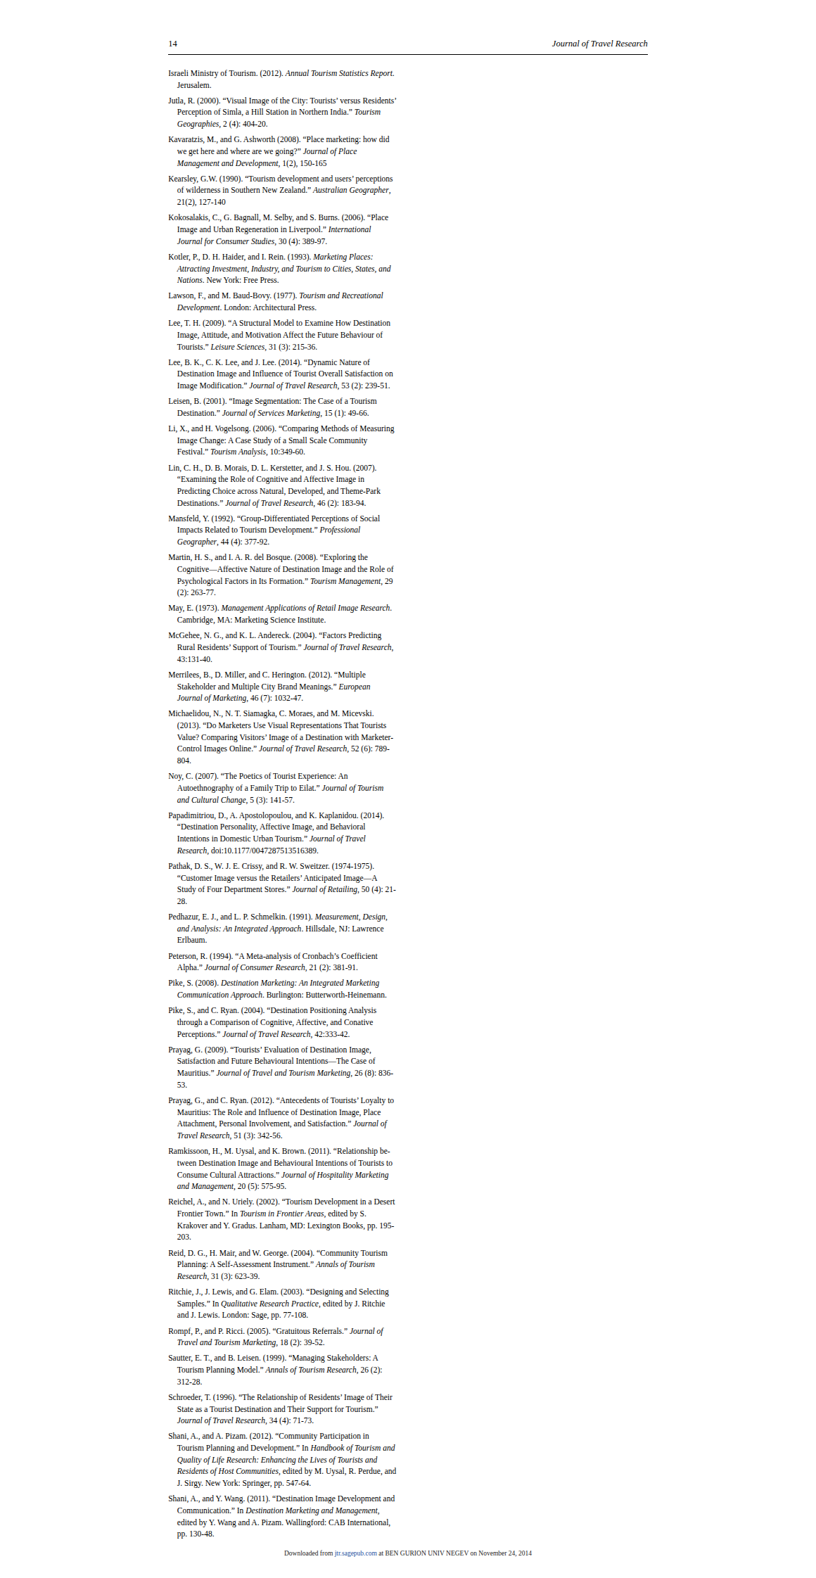14 Journal of Travel Research
Israeli Ministry of Tourism. (2012). Annual Tourism Statistics Report. Jerusalem.
Jutla, R. (2000). “Visual Image of the City: Tourists’ versus Residents’ Perception of Simla, a Hill Station in Northern India.” Tourism Geographies, 2 (4): 404-20.
Kavaratzis, M., and G. Ashworth (2008). “Place marketing: how did we get here and where are we going?” Journal of Place Management and Development, 1(2), 150-165
Kearsley, G.W. (1990). “Tourism development and users’ perceptions of wilderness in Southern New Zealand.” Australian Geographer, 21(2), 127-140
Kokosalakis, C., G. Bagnall, M. Selby, and S. Burns. (2006). “Place Image and Urban Regeneration in Liverpool.” International Journal for Consumer Studies, 30 (4): 389-97.
Kotler, P., D. H. Haider, and I. Rein. (1993). Marketing Places: Attracting Investment, Industry, and Tourism to Cities, States, and Nations. New York: Free Press.
Lawson, F., and M. Baud-Bovy. (1977). Tourism and Recreational Development. London: Architectural Press.
Lee, T. H. (2009). “A Structural Model to Examine How Destination Image, Attitude, and Motivation Affect the Future Behaviour of Tourists.” Leisure Sciences, 31 (3): 215-36.
Lee, B. K., C. K. Lee, and J. Lee. (2014). “Dynamic Nature of Destination Image and Influence of Tourist Overall Satisfaction on Image Modification.” Journal of Travel Research, 53 (2): 239-51.
Leisen, B. (2001). “Image Segmentation: The Case of a Tourism Destination.” Journal of Services Marketing, 15 (1): 49-66.
Li, X., and H. Vogelsong. (2006). “Comparing Methods of Measuring Image Change: A Case Study of a Small Scale Community Festival.” Tourism Analysis, 10:349-60.
Lin, C. H., D. B. Morais, D. L. Kerstetter, and J. S. Hou. (2007). “Examining the Role of Cognitive and Affective Image in Predicting Choice across Natural, Developed, and Theme-Park Destinations.” Journal of Travel Research, 46 (2): 183-94.
Mansfeld, Y. (1992). “Group-Differentiated Perceptions of Social Impacts Related to Tourism Development.” Professional Geographer, 44 (4): 377-92.
Martin, H. S., and I. A. R. del Bosque. (2008). “Exploring the Cognitive—Affective Nature of Destination Image and the Role of Psychological Factors in Its Formation.” Tourism Management, 29 (2): 263-77.
May, E. (1973). Management Applications of Retail Image Research. Cambridge, MA: Marketing Science Institute.
McGehee, N. G., and K. L. Andereck. (2004). “Factors Predicting Rural Residents’ Support of Tourism.” Journal of Travel Research, 43:131-40.
Merrilees, B., D. Miller, and C. Herington. (2012). “Multiple Stakeholder and Multiple City Brand Meanings.” European Journal of Marketing, 46 (7): 1032-47.
Michaelidou, N., N. T. Siamagka, C. Moraes, and M. Micevski. (2013). “Do Marketers Use Visual Representations That Tourists Value? Comparing Visitors’ Image of a Destination with Marketer-Control Images Online.” Journal of Travel Research, 52 (6): 789-804.
Noy, C. (2007). “The Poetics of Tourist Experience: An Autoethnography of a Family Trip to Eilat.” Journal of Tourism and Cultural Change, 5 (3): 141-57.
Papadimitriou, D., A. Apostolopoulou, and K. Kaplanidou. (2014). “Destination Personality, Affective Image, and Behavioral Intentions in Domestic Urban Tourism.” Journal of Travel Research, doi:10.1177/0047287513516389.
Pathak, D. S., W. J. E. Crissy, and R. W. Sweitzer. (1974-1975). “Customer Image versus the Retailers’ Anticipated Image—A Study of Four Department Stores.” Journal of Retailing, 50 (4): 21-28.
Pedhazur, E. J., and L. P. Schmelkin. (1991). Measurement, Design, and Analysis: An Integrated Approach. Hillsdale, NJ: Lawrence Erlbaum.
Peterson, R. (1994). “A Meta-analysis of Cronbach’s Coefficient Alpha.” Journal of Consumer Research, 21 (2): 381-91.
Pike, S. (2008). Destination Marketing: An Integrated Marketing Communication Approach. Burlington: Butterworth-Heinemann.
Pike, S., and C. Ryan. (2004). “Destination Positioning Analysis through a Comparison of Cognitive, Affective, and Conative Perceptions.” Journal of Travel Research, 42:333-42.
Prayag, G. (2009). “Tourists’ Evaluation of Destination Image, Satisfaction and Future Behavioural Intentions—The Case of Mauritius.” Journal of Travel and Tourism Marketing, 26 (8): 836-53.
Prayag, G., and C. Ryan. (2012). “Antecedents of Tourists’ Loyalty to Mauritius: The Role and Influence of Destination Image, Place Attachment, Personal Involvement, and Satisfaction.” Journal of Travel Research, 51 (3): 342-56.
Ramkissoon, H., M. Uysal, and K. Brown. (2011). “Relationship between Destination Image and Behavioural Intentions of Tourists to Consume Cultural Attractions.” Journal of Hospitality Marketing and Management, 20 (5): 575-95.
Reichel, A., and N. Uriely. (2002). “Tourism Development in a Desert Frontier Town.” In Tourism in Frontier Areas, edited by S. Krakover and Y. Gradus. Lanham, MD: Lexington Books, pp. 195-203.
Reid, D. G., H. Mair, and W. George. (2004). “Community Tourism Planning: A Self-Assessment Instrument.” Annals of Tourism Research, 31 (3): 623-39.
Ritchie, J., J. Lewis, and G. Elam. (2003). “Designing and Selecting Samples.” In Qualitative Research Practice, edited by J. Ritchie and J. Lewis. London: Sage, pp. 77-108.
Rompf, P., and P. Ricci. (2005). “Gratuitous Referrals.” Journal of Travel and Tourism Marketing, 18 (2): 39-52.
Sautter, E. T., and B. Leisen. (1999). “Managing Stakeholders: A Tourism Planning Model.” Annals of Tourism Research, 26 (2): 312-28.
Schroeder, T. (1996). “The Relationship of Residents’ Image of Their State as a Tourist Destination and Their Support for Tourism.” Journal of Travel Research, 34 (4): 71-73.
Shani, A., and A. Pizam. (2012). “Community Participation in Tourism Planning and Development.” In Handbook of Tourism and Quality of Life Research: Enhancing the Lives of Tourists and Residents of Host Communities, edited by M. Uysal, R. Perdue, and J. Sirgy. New York: Springer, pp. 547-64.
Shani, A., and Y. Wang. (2011). “Destination Image Development and Communication.” In Destination Marketing and Management, edited by Y. Wang and A. Pizam. Wallingford: CAB International, pp. 130-48.
Downloaded from jtr.sagepub.com at BEN GURION UNIV NEGEV on November 24, 2014